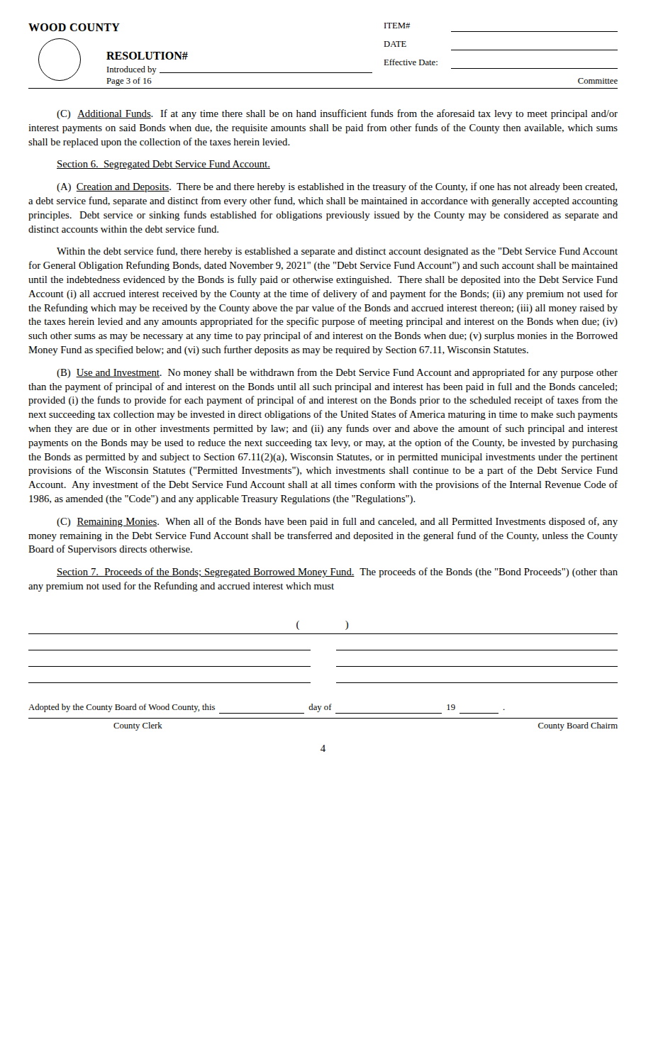WOOD COUNTY
RESOLUTION#
Introduced by
Page 3 of 16
ITEM#
DATE
Effective Date:
Committee
(C) Additional Funds. If at any time there shall be on hand insufficient funds from the aforesaid tax levy to meet principal and/or interest payments on said Bonds when due, the requisite amounts shall be paid from other funds of the County then available, which sums shall be replaced upon the collection of the taxes herein levied.
Section 6. Segregated Debt Service Fund Account.
(A) Creation and Deposits. There be and there hereby is established in the treasury of the County, if one has not already been created, a debt service fund, separate and distinct from every other fund, which shall be maintained in accordance with generally accepted accounting principles. Debt service or sinking funds established for obligations previously issued by the County may be considered as separate and distinct accounts within the debt service fund.
Within the debt service fund, there hereby is established a separate and distinct account designated as the "Debt Service Fund Account for General Obligation Refunding Bonds, dated November 9, 2021" (the "Debt Service Fund Account") and such account shall be maintained until the indebtedness evidenced by the Bonds is fully paid or otherwise extinguished. There shall be deposited into the Debt Service Fund Account (i) all accrued interest received by the County at the time of delivery of and payment for the Bonds; (ii) any premium not used for the Refunding which may be received by the County above the par value of the Bonds and accrued interest thereon; (iii) all money raised by the taxes herein levied and any amounts appropriated for the specific purpose of meeting principal and interest on the Bonds when due; (iv) such other sums as may be necessary at any time to pay principal of and interest on the Bonds when due; (v) surplus monies in the Borrowed Money Fund as specified below; and (vi) such further deposits as may be required by Section 67.11, Wisconsin Statutes.
(B) Use and Investment. No money shall be withdrawn from the Debt Service Fund Account and appropriated for any purpose other than the payment of principal of and interest on the Bonds until all such principal and interest has been paid in full and the Bonds canceled; provided (i) the funds to provide for each payment of principal of and interest on the Bonds prior to the scheduled receipt of taxes from the next succeeding tax collection may be invested in direct obligations of the United States of America maturing in time to make such payments when they are due or in other investments permitted by law; and (ii) any funds over and above the amount of such principal and interest payments on the Bonds may be used to reduce the next succeeding tax levy, or may, at the option of the County, be invested by purchasing the Bonds as permitted by and subject to Section 67.11(2)(a), Wisconsin Statutes, or in permitted municipal investments under the pertinent provisions of the Wisconsin Statutes ("Permitted Investments"), which investments shall continue to be a part of the Debt Service Fund Account. Any investment of the Debt Service Fund Account shall at all times conform with the provisions of the Internal Revenue Code of 1986, as amended (the "Code") and any applicable Treasury Regulations (the "Regulations").
(C) Remaining Monies. When all of the Bonds have been paid in full and canceled, and all Permitted Investments disposed of, any money remaining in the Debt Service Fund Account shall be transferred and deposited in the general fund of the County, unless the County Board of Supervisors directs otherwise.
Section 7. Proceeds of the Bonds; Segregated Borrowed Money Fund. The proceeds of the Bonds (the "Bond Proceeds") (other than any premium not used for the Refunding and accrued interest which must
( )
Adopted by the County Board of Wood County, this day of 19 .
County Clerk County Board Chairm
4